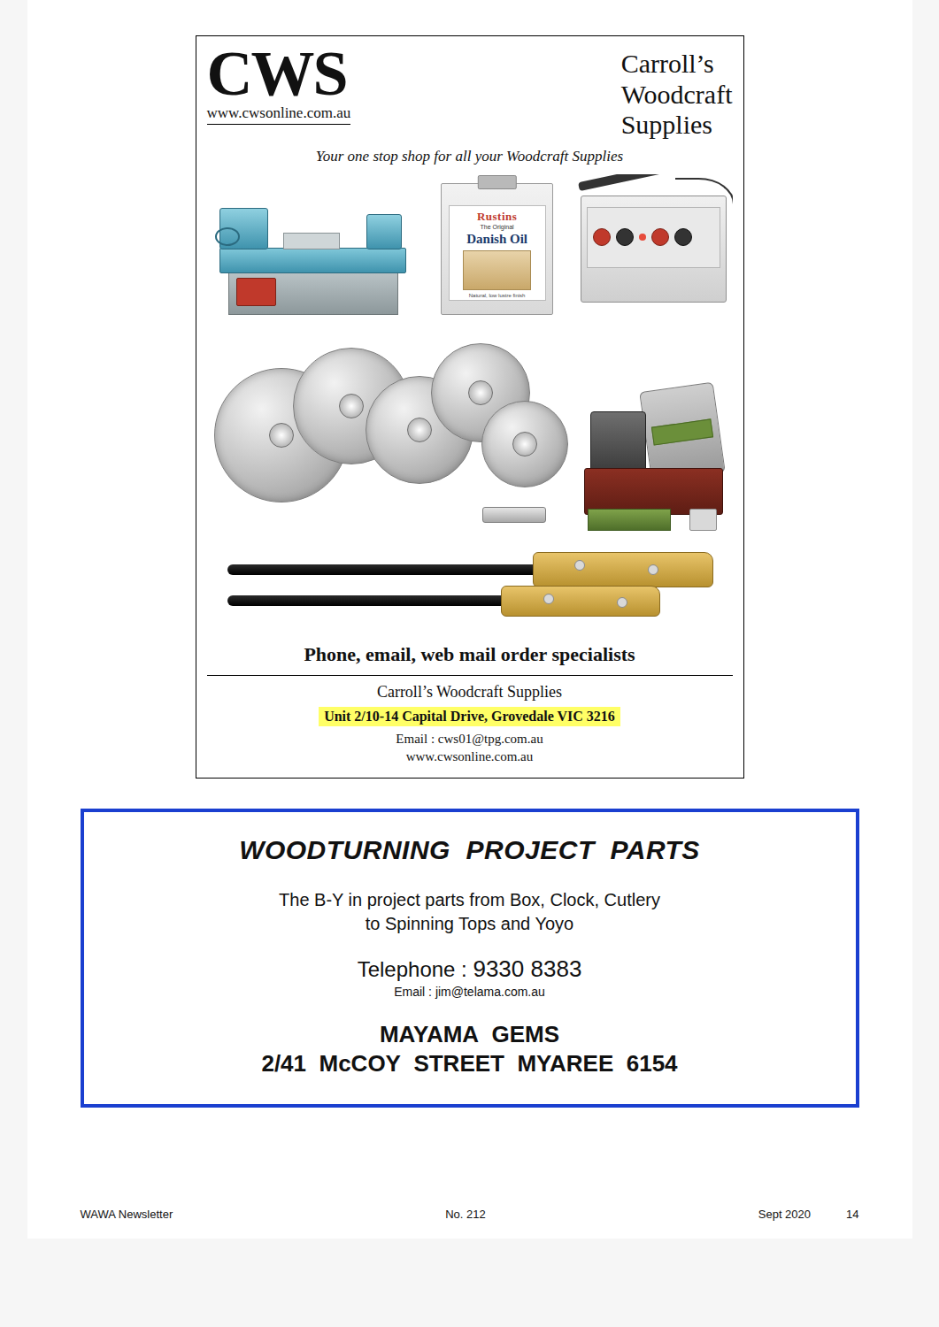CWS
www.cwsonline.com.au
Carroll’s
Woodcraft
Supplies
Your one stop shop for all your Woodcraft Supplies
Rustins
The Original
Danish Oil
Natural, low lustre finish
Phone, email, web mail order specialists
Carroll’s Woodcraft Supplies
Unit 2/10-14 Capital Drive, Grovedale VIC 3216
Email : cws01@tpg.com.au
www.cwsonline.com.au
WOODTURNING PROJECT PARTS
The B-Y in project parts from Box, Clock, Cutlery
to Spinning Tops and Yoyo
Telephone : 9330 8383
Email : jim@telama.com.au
MAYAMA GEMS
2/41 McCOY STREET MYAREE 6154
WAWA Newsletter
No. 212
Sept 202014